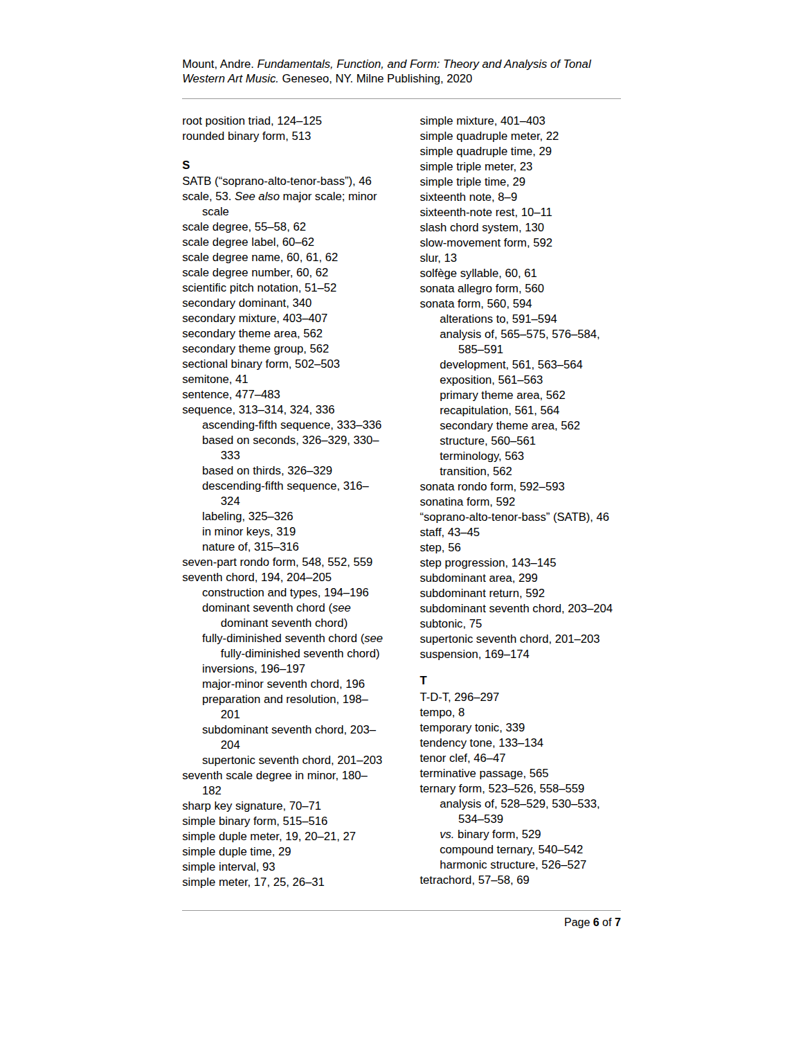Mount, Andre. Fundamentals, Function, and Form: Theory and Analysis of Tonal Western Art Music. Geneseo, NY. Milne Publishing, 2020
root position triad, 124–125
rounded binary form, 513
S
SATB (“soprano-alto-tenor-bass”), 46
scale, 53. See also major scale; minor scale
scale degree, 55–58, 62
scale degree label, 60–62
scale degree name, 60, 61, 62
scale degree number, 60, 62
scientific pitch notation, 51–52
secondary dominant, 340
secondary mixture, 403–407
secondary theme area, 562
secondary theme group, 562
sectional binary form, 502–503
semitone, 41
sentence, 477–483
sequence, 313–314, 324, 336
ascending-fifth sequence, 333–336
based on seconds, 326–329, 330–333
based on thirds, 326–329
descending-fifth sequence, 316–324
labeling, 325–326
in minor keys, 319
nature of, 315–316
seven-part rondo form, 548, 552, 559
seventh chord, 194, 204–205
construction and types, 194–196
dominant seventh chord (see dominant seventh chord)
fully-diminished seventh chord (see fully-diminished seventh chord)
inversions, 196–197
major-minor seventh chord, 196
preparation and resolution, 198–201
subdominant seventh chord, 203–204
supertonic seventh chord, 201–203
seventh scale degree in minor, 180–182
sharp key signature, 70–71
simple binary form, 515–516
simple duple meter, 19, 20–21, 27
simple duple time, 29
simple interval, 93
simple meter, 17, 25, 26–31
simple mixture, 401–403
simple quadruple meter, 22
simple quadruple time, 29
simple triple meter, 23
simple triple time, 29
sixteenth note, 8–9
sixteenth-note rest, 10–11
slash chord system, 130
slow-movement form, 592
slur, 13
solfège syllable, 60, 61
sonata allegro form, 560
sonata form, 560, 594
alterations to, 591–594
analysis of, 565–575, 576–584, 585–591
development, 561, 563–564
exposition, 561–563
primary theme area, 562
recapitulation, 561, 564
secondary theme area, 562
structure, 560–561
terminology, 563
transition, 562
sonata rondo form, 592–593
sonatina form, 592
“soprano-alto-tenor-bass” (SATB), 46
staff, 43–45
step, 56
step progression, 143–145
subdominant area, 299
subdominant return, 592
subdominant seventh chord, 203–204
subtonic, 75
supertonic seventh chord, 201–203
suspension, 169–174
T
T-D-T, 296–297
tempo, 8
temporary tonic, 339
tendency tone, 133–134
tenor clef, 46–47
terminative passage, 565
ternary form, 523–526, 558–559
analysis of, 528–529, 530–533, 534–539
vs. binary form, 529
compound ternary, 540–542
harmonic structure, 526–527
tetrachord, 57–58, 69
Page 6 of 7